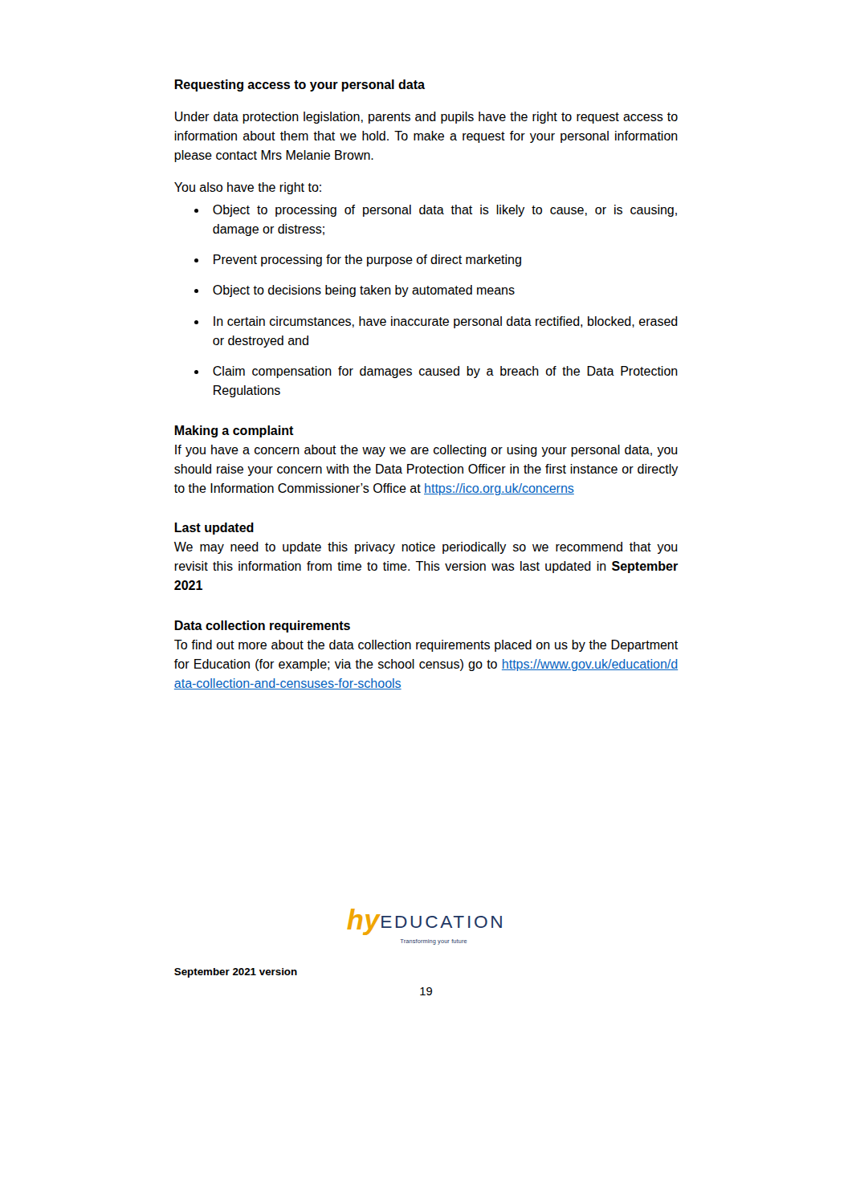Requesting access to your personal data
Under data protection legislation, parents and pupils have the right to request access to information about them that we hold. To make a request for your personal information please contact Mrs Melanie Brown.
You also have the right to:
Object to processing of personal data that is likely to cause, or is causing, damage or distress;
Prevent processing for the purpose of direct marketing
Object to decisions being taken by automated means
In certain circumstances, have inaccurate personal data rectified, blocked, erased or destroyed and
Claim compensation for damages caused by a breach of the Data Protection Regulations
Making a complaint
If you have a concern about the way we are collecting or using your personal data, you should raise your concern with the Data Protection Officer in the first instance or directly to the Information Commissioner’s Office at https://ico.org.uk/concerns
Last updated
We may need to update this privacy notice periodically so we recommend that you revisit this information from time to time. This version was last updated in September 2021
Data collection requirements
To find out more about the data collection requirements placed on us by the Department for Education (for example; via the school census) go to https://www.gov.uk/education/data-collection-and-censuses-for-schools
hy EDUCATION Transforming your future
September 2021 version
19